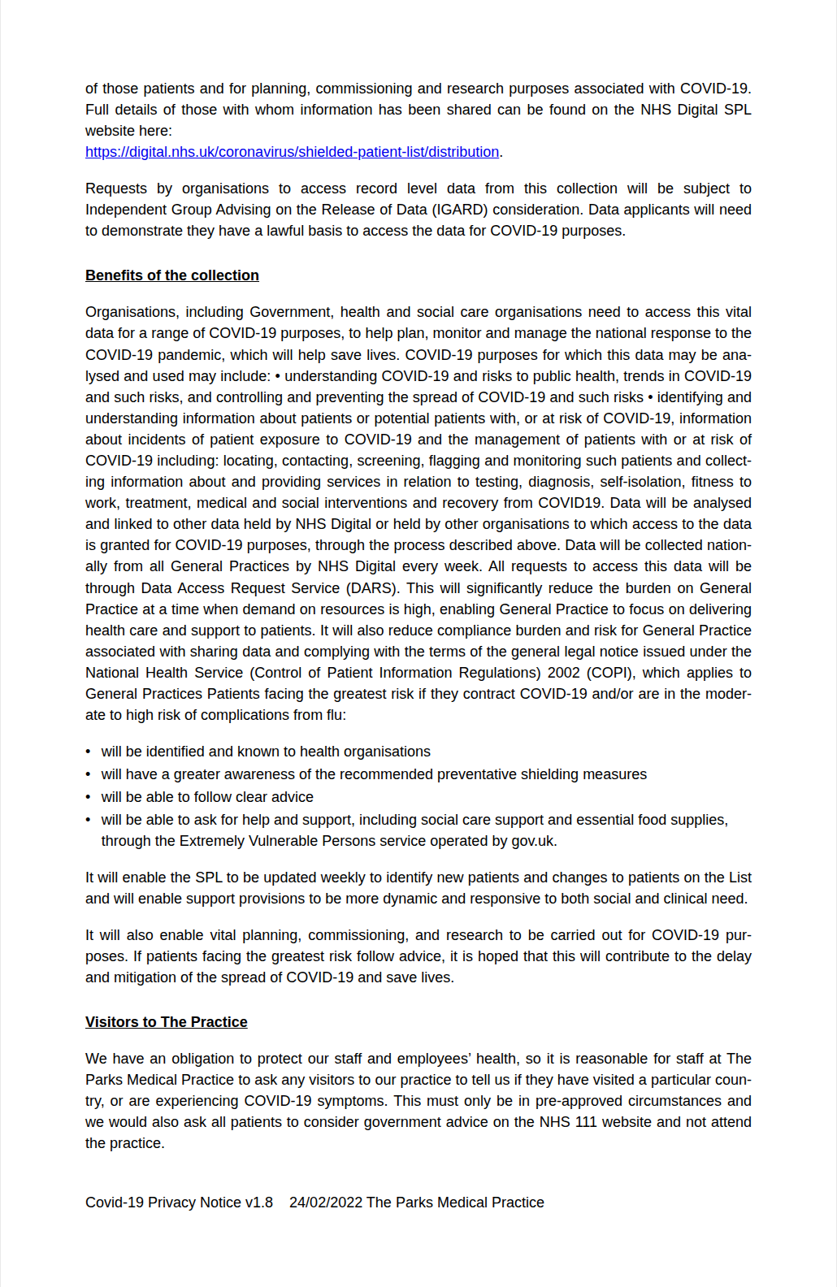of those patients and for planning, commissioning and research purposes associated with COVID-19. Full details of those with whom information has been shared can be found on the NHS Digital SPL website here:
https://digital.nhs.uk/coronavirus/shielded-patient-list/distribution.
Requests by organisations to access record level data from this collection will be subject to Independent Group Advising on the Release of Data (IGARD) consideration. Data applicants will need to demonstrate they have a lawful basis to access the data for COVID-19 purposes.
Benefits of the collection
Organisations, including Government, health and social care organisations need to access this vital data for a range of COVID-19 purposes, to help plan, monitor and manage the national response to the COVID-19 pandemic, which will help save lives. COVID-19 purposes for which this data may be analysed and used may include: • understanding COVID-19 and risks to public health, trends in COVID-19 and such risks, and controlling and preventing the spread of COVID-19 and such risks • identifying and understanding information about patients or potential patients with, or at risk of COVID-19, information about incidents of patient exposure to COVID-19 and the management of patients with or at risk of COVID-19 including: locating, contacting, screening, flagging and monitoring such patients and collecting information about and providing services in relation to testing, diagnosis, self-isolation, fitness to work, treatment, medical and social interventions and recovery from COVID19. Data will be analysed and linked to other data held by NHS Digital or held by other organisations to which access to the data is granted for COVID-19 purposes, through the process described above. Data will be collected nationally from all General Practices by NHS Digital every week. All requests to access this data will be through Data Access Request Service (DARS). This will significantly reduce the burden on General Practice at a time when demand on resources is high, enabling General Practice to focus on delivering health care and support to patients. It will also reduce compliance burden and risk for General Practice associated with sharing data and complying with the terms of the general legal notice issued under the National Health Service (Control of Patient Information Regulations) 2002 (COPI), which applies to General Practices Patients facing the greatest risk if they contract COVID-19 and/or are in the moderate to high risk of complications from flu:
will be identified and known to health organisations
will have a greater awareness of the recommended preventative shielding measures
will be able to follow clear advice
will be able to ask for help and support, including social care support and essential food supplies, through the Extremely Vulnerable Persons service operated by gov.uk.
It will enable the SPL to be updated weekly to identify new patients and changes to patients on the List and will enable support provisions to be more dynamic and responsive to both social and clinical need.
It will also enable vital planning, commissioning, and research to be carried out for COVID-19 purposes. If patients facing the greatest risk follow advice, it is hoped that this will contribute to the delay and mitigation of the spread of COVID-19 and save lives.
Visitors to The Practice
We have an obligation to protect our staff and employees’ health, so it is reasonable for staff at The Parks Medical Practice to ask any visitors to our practice to tell us if they have visited a particular country, or are experiencing COVID-19 symptoms. This must only be in pre-approved circumstances and we would also ask all patients to consider government advice on the NHS 111 website and not attend the practice.
Covid-19 Privacy Notice v1.8 24/02/2022 The Parks Medical Practice